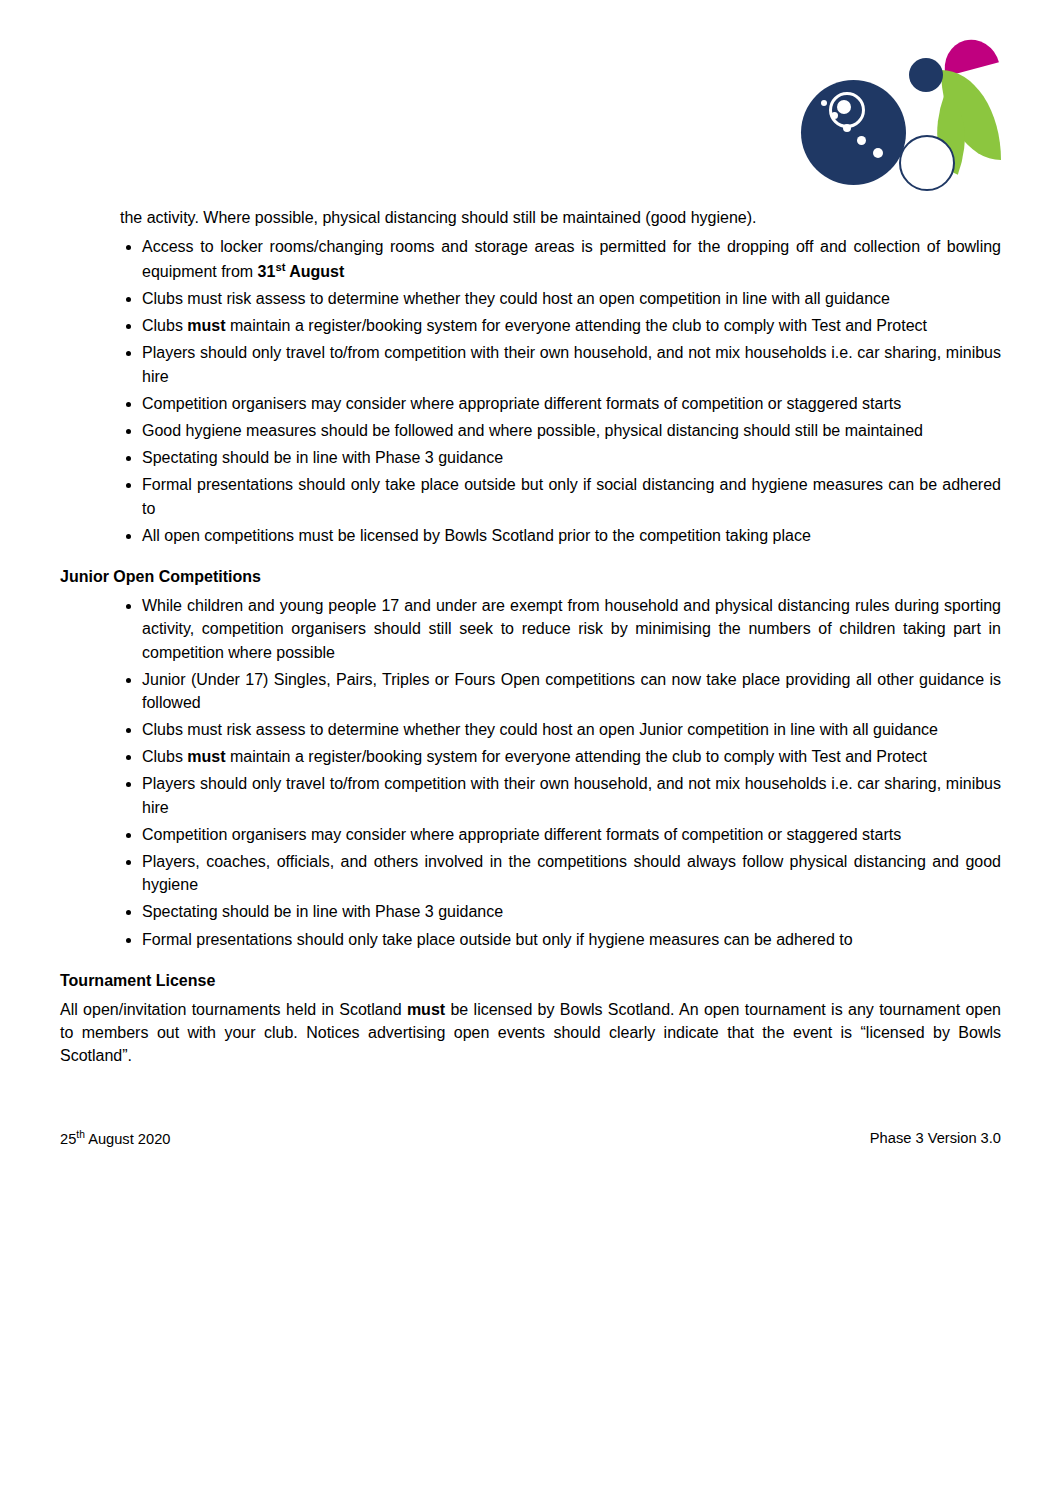the activity. Where possible, physical distancing should still be maintained (good hygiene).
Access to locker rooms/changing rooms and storage areas is permitted for the dropping off and collection of bowling equipment from 31st August
Clubs must risk assess to determine whether they could host an open competition in line with all guidance
Clubs must maintain a register/booking system for everyone attending the club to comply with Test and Protect
Players should only travel to/from competition with their own household, and not mix households i.e. car sharing, minibus hire
Competition organisers may consider where appropriate different formats of competition or staggered starts
Good hygiene measures should be followed and where possible, physical distancing should still be maintained
Spectating should be in line with Phase 3 guidance
Formal presentations should only take place outside but only if social distancing and hygiene measures can be adhered to
All open competitions must be licensed by Bowls Scotland prior to the competition taking place
Junior Open Competitions
While children and young people 17 and under are exempt from household and physical distancing rules during sporting activity, competition organisers should still seek to reduce risk by minimising the numbers of children taking part in competition where possible
Junior (Under 17) Singles, Pairs, Triples or Fours Open competitions can now take place providing all other guidance is followed
Clubs must risk assess to determine whether they could host an open Junior competition in line with all guidance
Clubs must maintain a register/booking system for everyone attending the club to comply with Test and Protect
Players should only travel to/from competition with their own household, and not mix households i.e. car sharing, minibus hire
Competition organisers may consider where appropriate different formats of competition or staggered starts
Players, coaches, officials, and others involved in the competitions should always follow physical distancing and good hygiene
Spectating should be in line with Phase 3 guidance
Formal presentations should only take place outside but only if hygiene measures can be adhered to
Tournament License
All open/invitation tournaments held in Scotland must be licensed by Bowls Scotland. An open tournament is any tournament open to members out with your club. Notices advertising open events should clearly indicate that the event is “licensed by Bowls Scotland”.
25th August 2020 Phase 3 Version 3.0